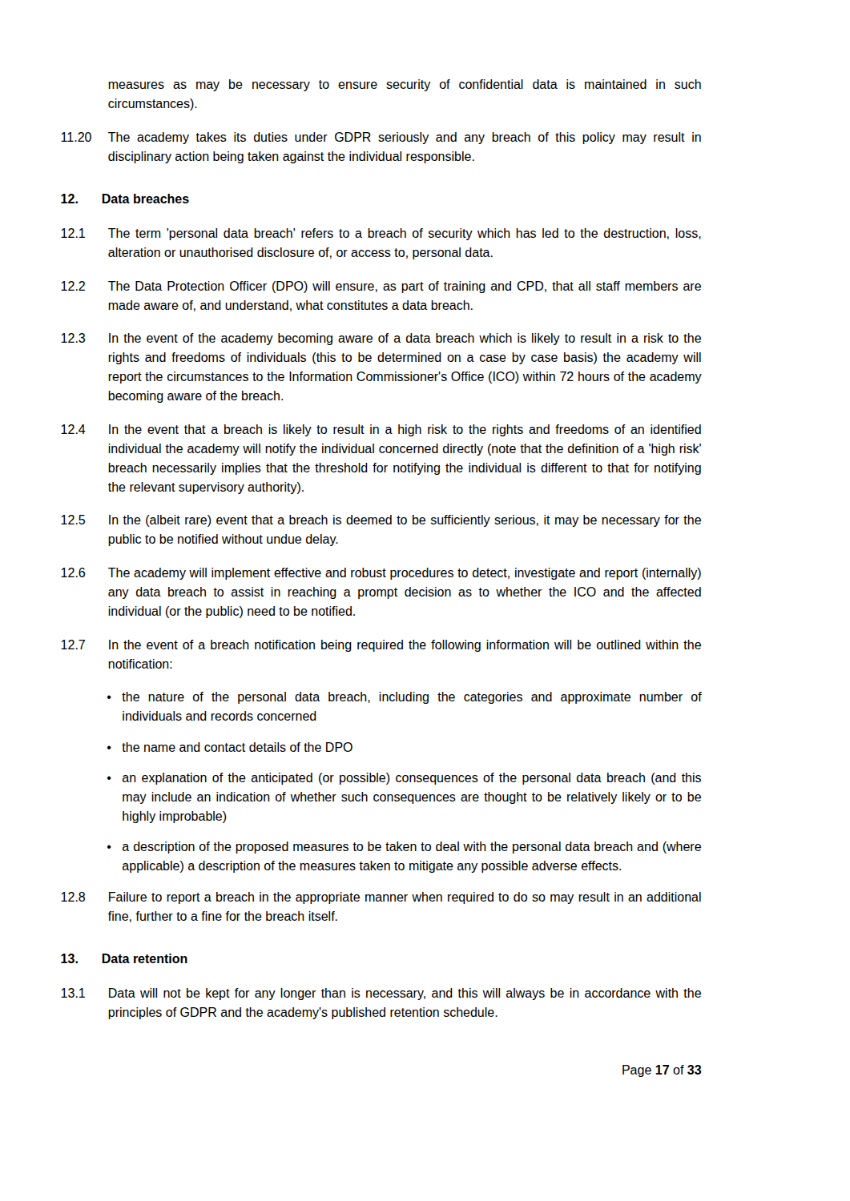measures as may be necessary to ensure security of confidential data is maintained in such circumstances).
11.20
The academy takes its duties under GDPR seriously and any breach of this policy may result in disciplinary action being taken against the individual responsible.
12. Data breaches
12.1
The term 'personal data breach' refers to a breach of security which has led to the destruction, loss, alteration or unauthorised disclosure of, or access to, personal data.
12.2
The Data Protection Officer (DPO) will ensure, as part of training and CPD, that all staff members are made aware of, and understand, what constitutes a data breach.
12.3
In the event of the academy becoming aware of a data breach which is likely to result in a risk to the rights and freedoms of individuals (this to be determined on a case by case basis) the academy will report the circumstances to the Information Commissioner's Office (ICO) within 72 hours of the academy becoming aware of the breach.
12.4
In the event that a breach is likely to result in a high risk to the rights and freedoms of an identified individual the academy will notify the individual concerned directly (note that the definition of a 'high risk' breach necessarily implies that the threshold for notifying the individual is different to that for notifying the relevant supervisory authority).
12.5
In the (albeit rare) event that a breach is deemed to be sufficiently serious, it may be necessary for the public to be notified without undue delay.
12.6
The academy will implement effective and robust procedures to detect, investigate and report (internally) any data breach to assist in reaching a prompt decision as to whether the ICO and the affected individual (or the public) need to be notified.
12.7
In the event of a breach notification being required the following information will be outlined within the notification:
the nature of the personal data breach, including the categories and approximate number of individuals and records concerned
the name and contact details of the DPO
an explanation of the anticipated (or possible) consequences of the personal data breach (and this may include an indication of whether such consequences are thought to be relatively likely or to be highly improbable)
a description of the proposed measures to be taken to deal with the personal data breach and (where applicable) a description of the measures taken to mitigate any possible adverse effects.
12.8
Failure to report a breach in the appropriate manner when required to do so may result in an additional fine, further to a fine for the breach itself.
13. Data retention
13.1
Data will not be kept for any longer than is necessary, and this will always be in accordance with the principles of GDPR and the academy's published retention schedule.
Page 17 of 33